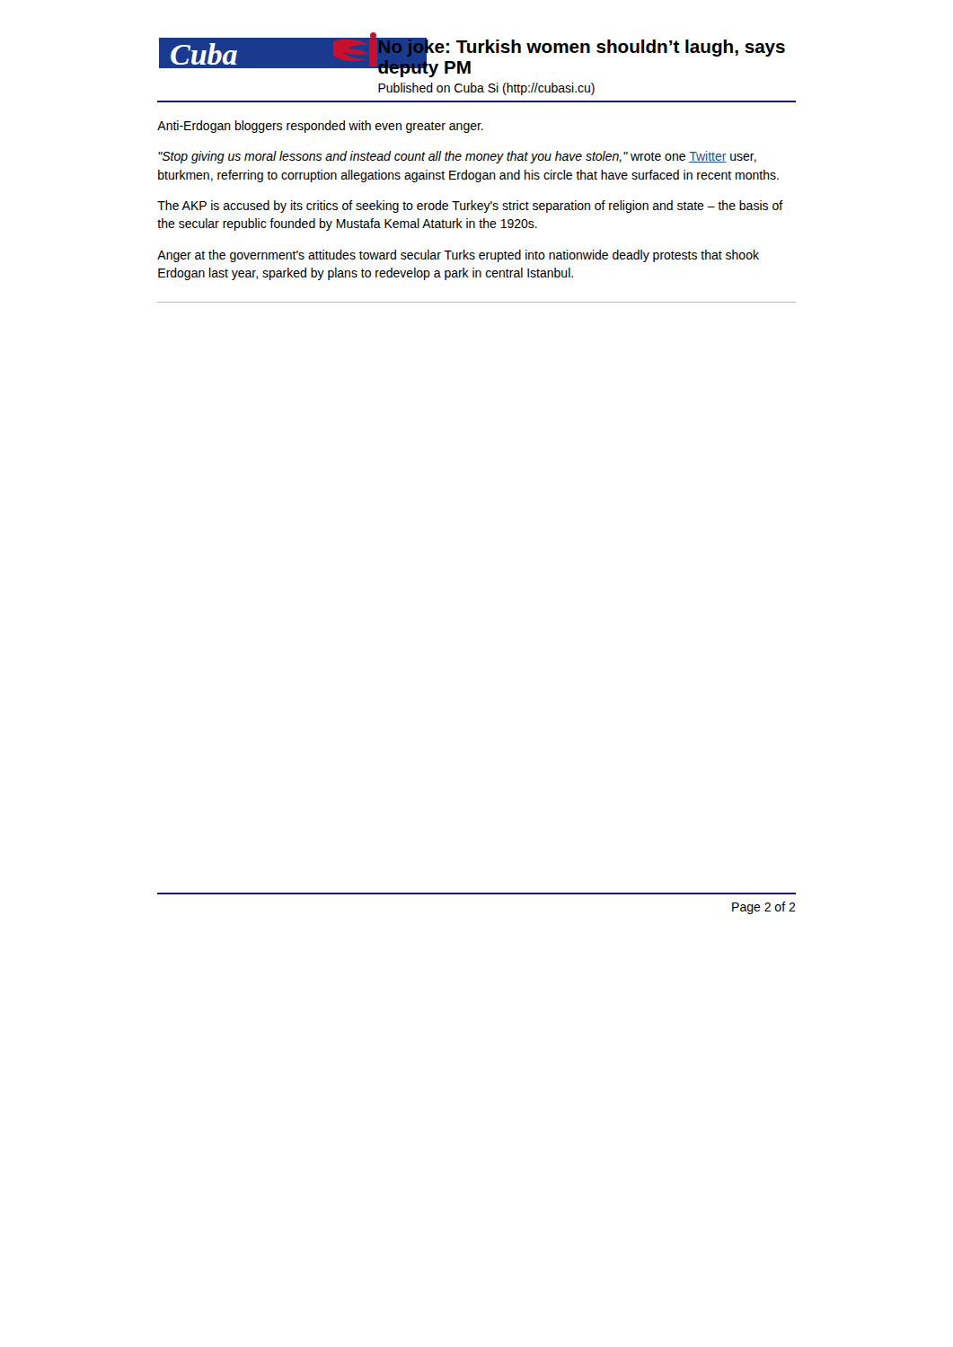Cuba
No joke: Turkish women shouldn’t laugh, says deputy PM
Published on Cuba Si (http://cubasi.cu)
Anti-Erdogan bloggers responded with even greater anger.
"Stop giving us moral lessons and instead count all the money that you have stolen," wrote one Twitter user, bturkmen, referring to corruption allegations against Erdogan and his circle that have surfaced in recent months.
The AKP is accused by its critics of seeking to erode Turkey's strict separation of religion and state – the basis of the secular republic founded by Mustafa Kemal Ataturk in the 1920s.
Anger at the government's attitudes toward secular Turks erupted into nationwide deadly protests that shook Erdogan last year, sparked by plans to redevelop a park in central Istanbul.
Page 2 of 2